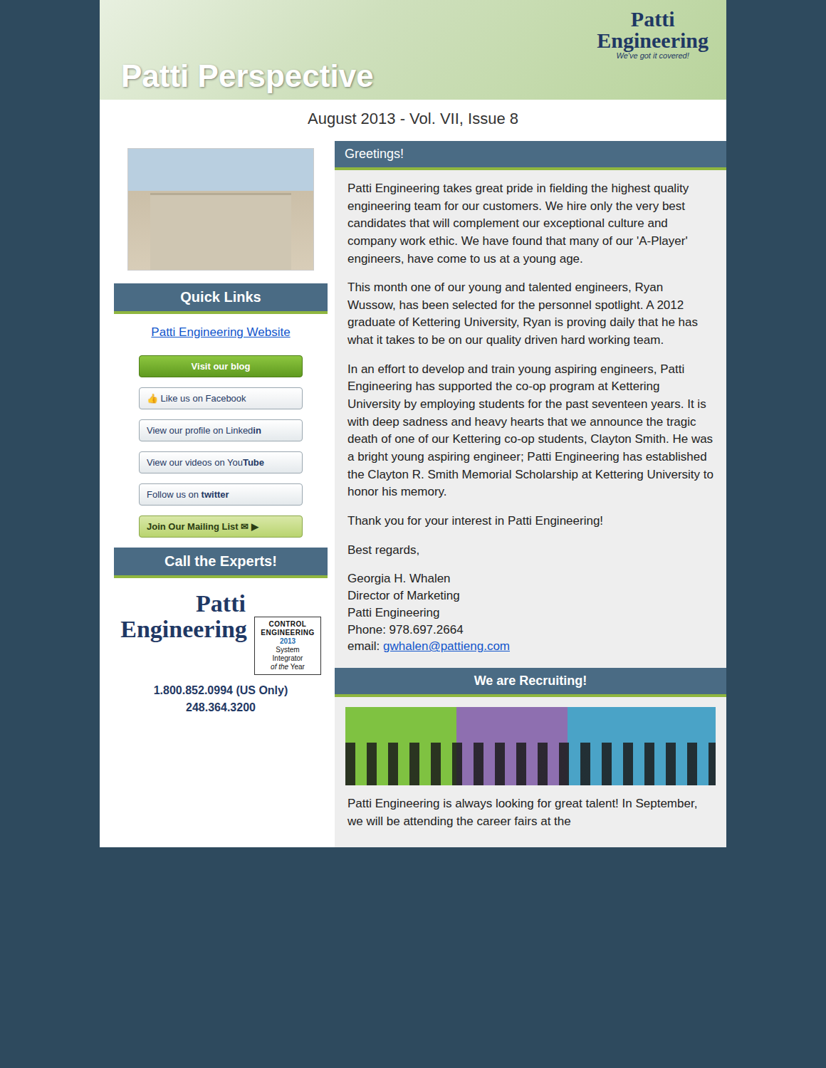Patti Perspective
Patti
Engineering
We've got it covered!
August 2013 - Vol. VII, Issue 8
| Quick Links Patti Engineering Website Visit our blog 👍 Like us on Facebook View our profile on Linked in View our videos on You Tube Follow us on twitter Join Our Mailing List ✉ ▶ Call the Experts! Patti Engineering CONTROL ENGINEERING 2013 System Integrator of the Year 1.800.852.0994 (US Only) 248.364.3200 | Greetings! Patti Engineering takes great pride in fielding the highest quality engineering team for our customers. We hire only the very best candidates that will complement our exceptional culture and company work ethic. We have found that many of our 'A-Player' engineers, have come to us at a young age. This month one of our young and talented engineers, Ryan Wussow, has been selected for the personnel spotlight. A 2012 graduate of Kettering University, Ryan is proving daily that he has what it takes to be on our quality driven hard working team. In an effort to develop and train young aspiring engineers, Patti Engineering has supported the co-op program at Kettering University by employing students for the past seventeen years. It is with deep sadness and heavy hearts that we announce the tragic death of one of our Kettering co-op students, Clayton Smith. He was a bright young aspiring engineer; Patti Engineering has established the Clayton R. Smith Memorial Scholarship at Kettering University to honor his memory. Thank you for your interest in Patti Engineering! Best regards, Georgia H. Whalen Director of Marketing Patti Engineering Phone: 978.697.2664 email: gwhalen@pattieng.com We are Recruiting! Patti Engineering is always looking for great talent! In September, we will be attending the career fairs at the |